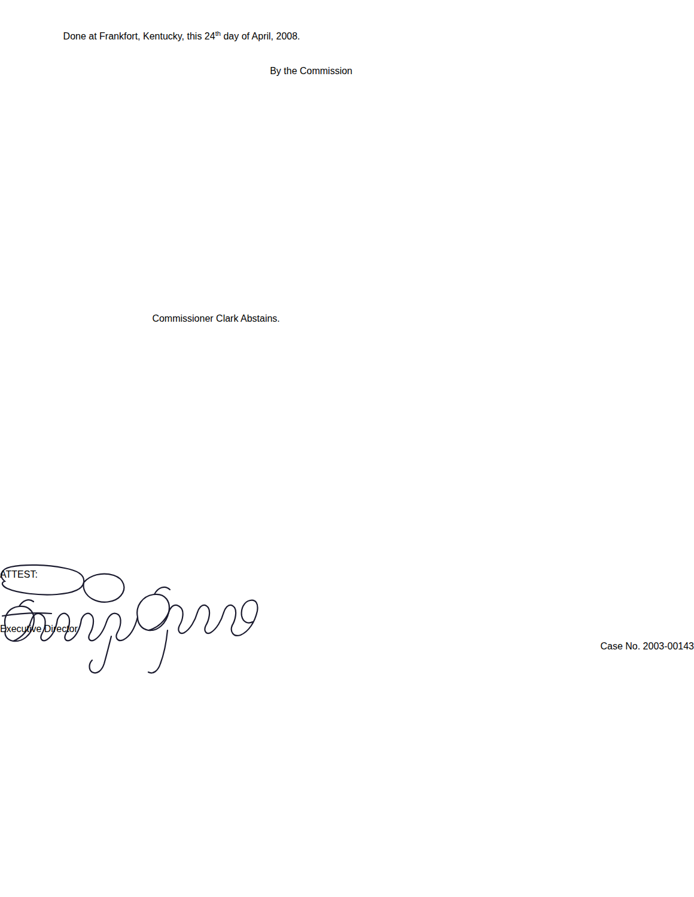Done at Frankfort, Kentucky, this 24th day of April, 2008.
By the Commission
Commissioner Clark Abstains.
ATTEST: Executive Director
Case No. 2003-00143